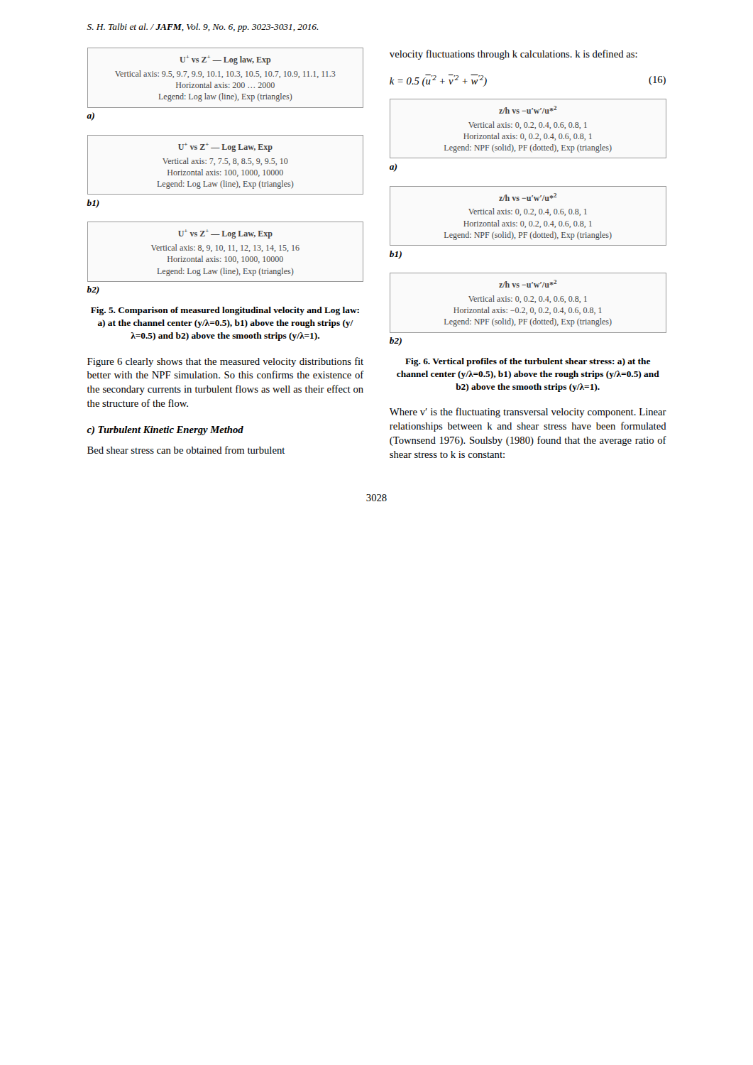S. H. Talbi et al. / JAFM, Vol. 9, No. 6, pp. 3023-3031, 2016.
U+ vs Z+ — Log law, Exp
Vertical axis: 9.5, 9.7, 9.9, 10.1, 10.3, 10.5, 10.7, 10.9, 11.1, 11.3
Horizontal axis: 200 … 2000
Legend: Log law (line), Exp (triangles)
a)
U+ vs Z+ — Log Law, Exp
Vertical axis: 7, 7.5, 8, 8.5, 9, 9.5, 10
Horizontal axis: 100, 1000, 10000
Legend: Log Law (line), Exp (triangles)
b1)
U+ vs Z+ — Log Law, Exp
Vertical axis: 8, 9, 10, 11, 12, 13, 14, 15, 16
Horizontal axis: 100, 1000, 10000
Legend: Log Law (line), Exp (triangles)
b2)
Fig. 5. Comparison of measured longitudinal velocity and Log law: a) at the channel center (y/λ=0.5), b1) above the rough strips (y/λ=0.5) and b2) above the smooth strips (y/λ=1).
Figure 6 clearly shows that the measured velocity distributions fit better with the NPF simulation. So this confirms the existence of the secondary currents in turbulent flows as well as their effect on the structure of the flow.
c) Turbulent Kinetic Energy Method
Bed shear stress can be obtained from turbulent
velocity fluctuations through k calculations. k is defined as:
k = 0.5 (u′2 + v′2 + w′2)
(16)
z/h vs −u′w′/u*2
Vertical axis: 0, 0.2, 0.4, 0.6, 0.8, 1
Horizontal axis: 0, 0.2, 0.4, 0.6, 0.8, 1
Legend: NPF (solid), PF (dotted), Exp (triangles)
a)
z/h vs −u′w′/u*2
Vertical axis: 0, 0.2, 0.4, 0.6, 0.8, 1
Horizontal axis: 0, 0.2, 0.4, 0.6, 0.8, 1
Legend: NPF (solid), PF (dotted), Exp (triangles)
b1)
z/h vs −u′w′/u*2
Vertical axis: 0, 0.2, 0.4, 0.6, 0.8, 1
Horizontal axis: −0.2, 0, 0.2, 0.4, 0.6, 0.8, 1
Legend: NPF (solid), PF (dotted), Exp (triangles)
b2)
Fig. 6. Vertical profiles of the turbulent shear stress: a) at the channel center (y/λ=0.5), b1) above the rough strips (y/λ=0.5) and b2) above the smooth strips (y/λ=1).
Where v′ is the fluctuating transversal velocity component. Linear relationships between k and shear stress have been formulated (Townsend 1976). Soulsby (1980) found that the average ratio of shear stress to k is constant:
3028